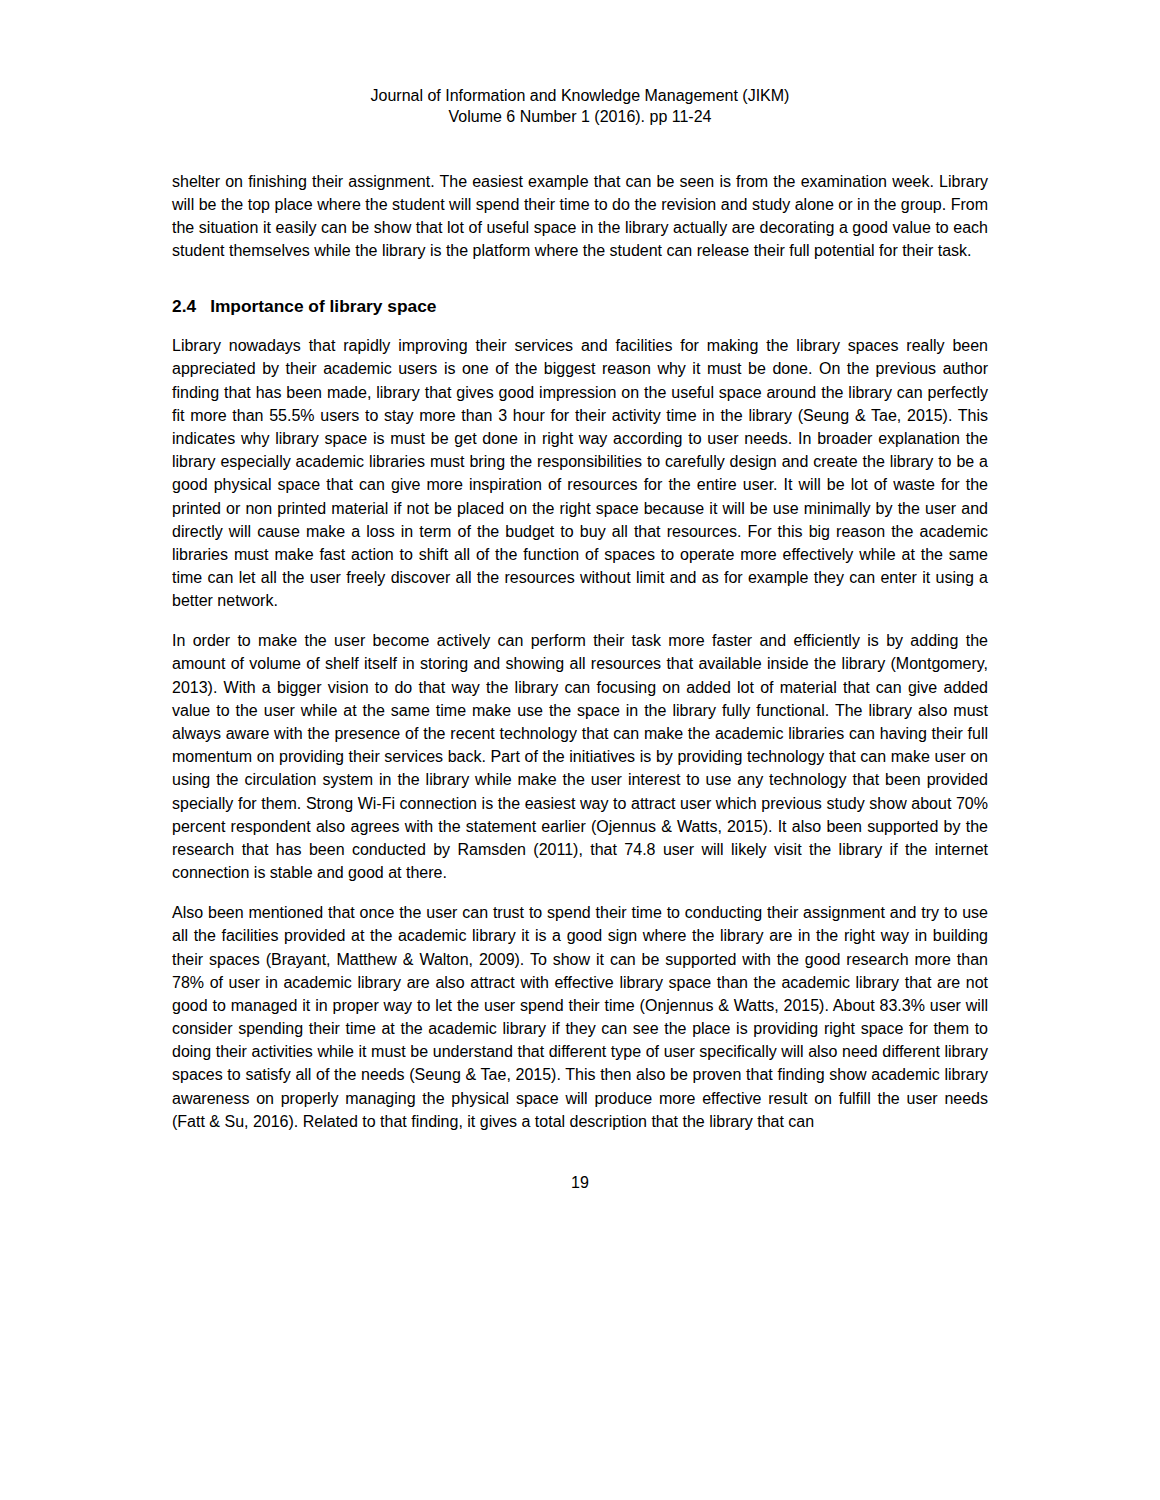Journal of Information and Knowledge Management (JIKM)
Volume 6 Number 1 (2016). pp 11-24
shelter on finishing their assignment. The easiest example that can be seen is from the examination week. Library will be the top place where the student will spend their time to do the revision and study alone or in the group. From the situation it easily can be show that lot of useful space in the library actually are decorating a good value to each student themselves while the library is the platform where the student can release their full potential for their task.
2.4 Importance of library space
Library nowadays that rapidly improving their services and facilities for making the library spaces really been appreciated by their academic users is one of the biggest reason why it must be done. On the previous author finding that has been made, library that gives good impression on the useful space around the library can perfectly fit more than 55.5% users to stay more than 3 hour for their activity time in the library (Seung & Tae, 2015). This indicates why library space is must be get done in right way according to user needs. In broader explanation the library especially academic libraries must bring the responsibilities to carefully design and create the library to be a good physical space that can give more inspiration of resources for the entire user. It will be lot of waste for the printed or non printed material if not be placed on the right space because it will be use minimally by the user and directly will cause make a loss in term of the budget to buy all that resources. For this big reason the academic libraries must make fast action to shift all of the function of spaces to operate more effectively while at the same time can let all the user freely discover all the resources without limit and as for example they can enter it using a better network.
In order to make the user become actively can perform their task more faster and efficiently is by adding the amount of volume of shelf itself in storing and showing all resources that available inside the library (Montgomery, 2013). With a bigger vision to do that way the library can focusing on added lot of material that can give added value to the user while at the same time make use the space in the library fully functional. The library also must always aware with the presence of the recent technology that can make the academic libraries can having their full momentum on providing their services back. Part of the initiatives is by providing technology that can make user on using the circulation system in the library while make the user interest to use any technology that been provided specially for them. Strong Wi-Fi connection is the easiest way to attract user which previous study show about 70% percent respondent also agrees with the statement earlier (Ojennus & Watts, 2015). It also been supported by the research that has been conducted by Ramsden (2011), that 74.8 user will likely visit the library if the internet connection is stable and good at there.
Also been mentioned that once the user can trust to spend their time to conducting their assignment and try to use all the facilities provided at the academic library it is a good sign where the library are in the right way in building their spaces (Brayant, Matthew & Walton, 2009). To show it can be supported with the good research more than 78% of user in academic library are also attract with effective library space than the academic library that are not good to managed it in proper way to let the user spend their time (Onjennus & Watts, 2015). About 83.3% user will consider spending their time at the academic library if they can see the place is providing right space for them to doing their activities while it must be understand that different type of user specifically will also need different library spaces to satisfy all of the needs (Seung & Tae, 2015). This then also be proven that finding show academic library awareness on properly managing the physical space will produce more effective result on fulfill the user needs (Fatt & Su, 2016). Related to that finding, it gives a total description that the library that can
19